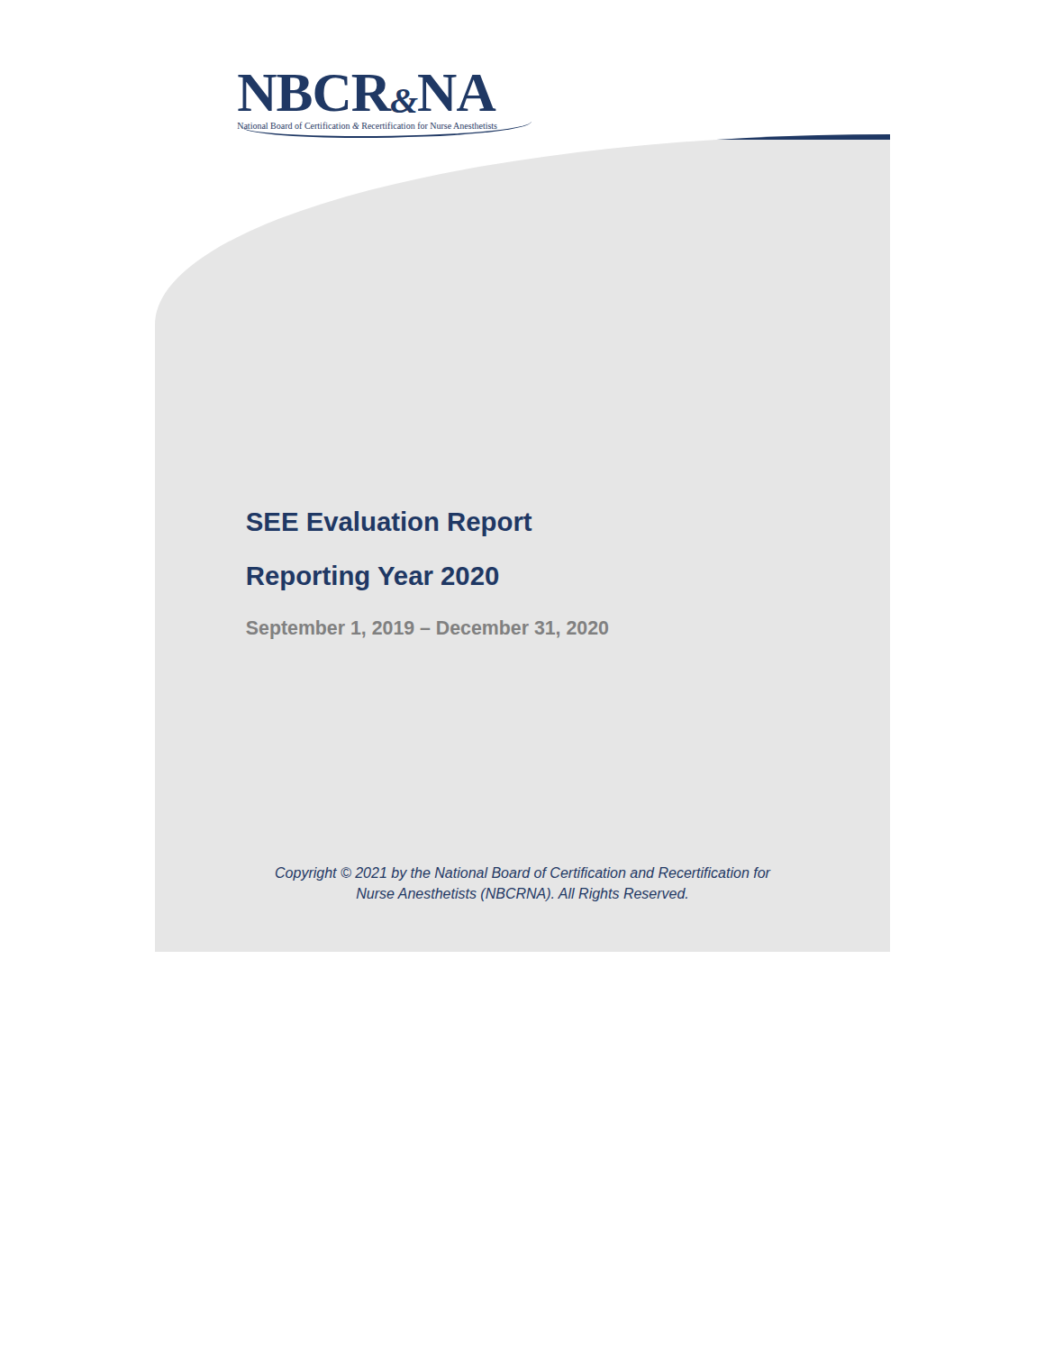NBCR&NA
National Board of Certification & Recertification for Nurse Anesthetists
SEE Evaluation Report
Reporting Year 2020
September 1, 2019 – December 31, 2020
Copyright © 2021 by the National Board of Certification and Recertification for
Nurse Anesthetists (NBCRNA). All Rights Reserved.